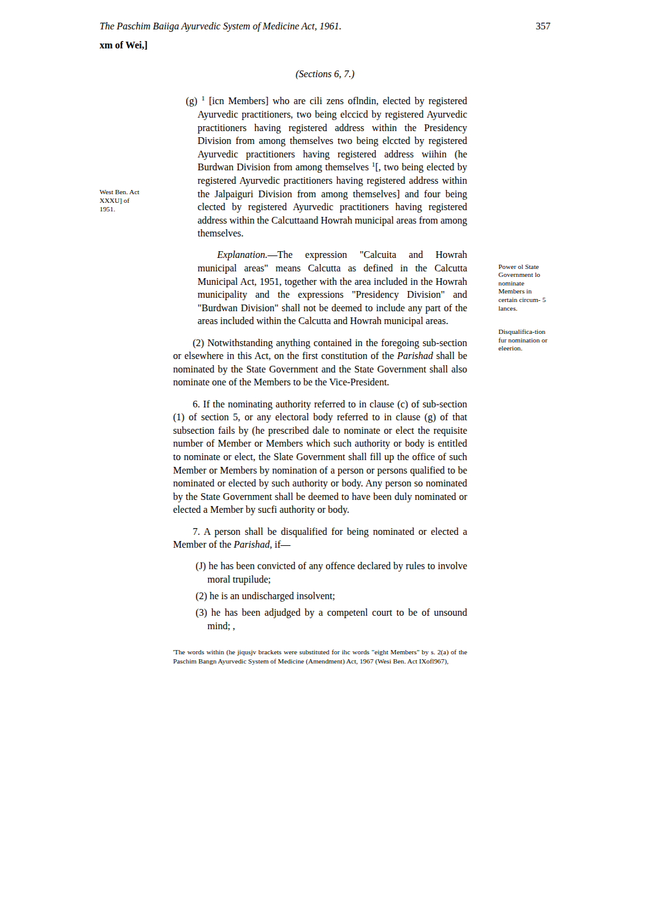The Paschim Baiiga Ayurvedic System of Medicine Act, 1961. 357
xm of Wei,]
(Sections 6, 7.)
West Ben. Act XXXU] of 1951.
Power ol State Government lo nominate Members in certain circum- 5 lances.
Disqualifica-tion fur nomination or eleerion.
(g) 1 [icn Members] who are cili zens oflndin, elected by registered Ayurvedic practitioners, two being elccicd by registered Ayurvedic practitioners having registered address within the Presidency Division from among themselves two being elccted by registered Ayurvedic practitioners having registered address wiihin (he Burdwan Division from among themselves 1[, two being elected by registered Ayurvedic practitioners having registered address within the Jalpaiguri Division from among themselves] and four being clected by registered Ayurvedic practitioners having registered address within the Calcuttaand Howrah municipal areas from among themselves.
Explanation.—The expression "Calcuita and Howrah municipal areas" means Calcutta as defined in the Calcutta Municipal Act, 1951, together with the area included in the Howrah municipality and the expressions "Presidency Division" and "Burdwan Division" shall not be deemed to include any part of the areas included within the Calcutta and Howrah municipal areas.
(2) Notwithstanding anything contained in the foregoing sub-section or elsewhere in this Act, on the first constitution of the Parishad shall be nominated by the State Government and the State Government shall also nominate one of the Members to be the Vice-President.
6. If the nominating authority referred to in clause (c) of sub-section (1) of section 5, or any electoral body referred to in clause (g) of that subsection fails by (he prescribed dale to nominate or elect the requisite number of Member or Members which such authority or body is entitled to nominate or elect, the Slate Government shall fill up the office of such Member or Members by nomination of a person or persons qualified to be nominated or elected by such authority or body. Any person so nominated by the State Government shall be deemed to have been duly nominated or elected a Member by sucfi authority or body.
7. A person shall be disqualified for being nominated or elected a Member of the Parishad, if—
(J) he has been convicted of any offence declared by rules to involve moral trupilude;
(2) he is an undischarged insolvent;
(3) he has been adjudged by a competenl court to be of unsound mind; ,
'The words within (he jiqusjv brackets were substituted for ihc words "eight Members" by s. 2(a) of the Paschim Bangn Ayurvedic System of Medicine (Amendment) Act, 1967 (Wesi Ben. Act IXofl967),